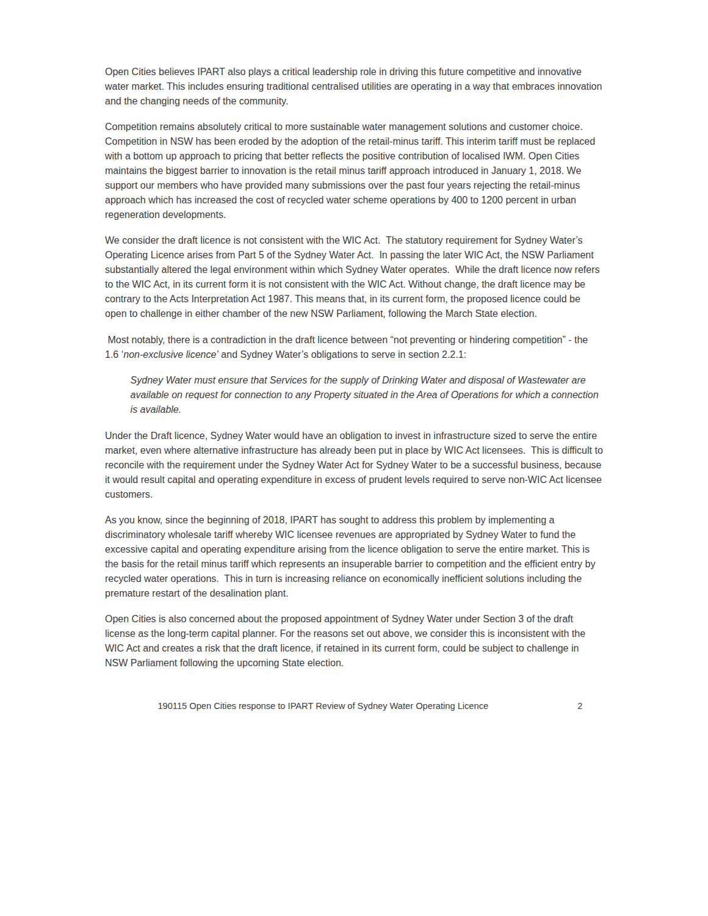Open Cities believes IPART also plays a critical leadership role in driving this future competitive and innovative water market. This includes ensuring traditional centralised utilities are operating in a way that embraces innovation and the changing needs of the community.
Competition remains absolutely critical to more sustainable water management solutions and customer choice. Competition in NSW has been eroded by the adoption of the retail-minus tariff. This interim tariff must be replaced with a bottom up approach to pricing that better reflects the positive contribution of localised IWM. Open Cities maintains the biggest barrier to innovation is the retail minus tariff approach introduced in January 1, 2018. We support our members who have provided many submissions over the past four years rejecting the retail-minus approach which has increased the cost of recycled water scheme operations by 400 to 1200 percent in urban regeneration developments.
We consider the draft licence is not consistent with the WIC Act. The statutory requirement for Sydney Water’s Operating Licence arises from Part 5 of the Sydney Water Act. In passing the later WIC Act, the NSW Parliament substantially altered the legal environment within which Sydney Water operates. While the draft licence now refers to the WIC Act, in its current form it is not consistent with the WIC Act. Without change, the draft licence may be contrary to the Acts Interpretation Act 1987. This means that, in its current form, the proposed licence could be open to challenge in either chamber of the new NSW Parliament, following the March State election.
Most notably, there is a contradiction in the draft licence between “not preventing or hindering competition” - the 1.6 ‘non-exclusive licence’ and Sydney Water’s obligations to serve in section 2.2.1:
Sydney Water must ensure that Services for the supply of Drinking Water and disposal of Wastewater are available on request for connection to any Property situated in the Area of Operations for which a connection is available.
Under the Draft licence, Sydney Water would have an obligation to invest in infrastructure sized to serve the entire market, even where alternative infrastructure has already been put in place by WIC Act licensees. This is difficult to reconcile with the requirement under the Sydney Water Act for Sydney Water to be a successful business, because it would result capital and operating expenditure in excess of prudent levels required to serve non-WIC Act licensee customers.
As you know, since the beginning of 2018, IPART has sought to address this problem by implementing a discriminatory wholesale tariff whereby WIC licensee revenues are appropriated by Sydney Water to fund the excessive capital and operating expenditure arising from the licence obligation to serve the entire market. This is the basis for the retail minus tariff which represents an insuperable barrier to competition and the efficient entry by recycled water operations. This in turn is increasing reliance on economically inefficient solutions including the premature restart of the desalination plant.
Open Cities is also concerned about the proposed appointment of Sydney Water under Section 3 of the draft license as the long-term capital planner. For the reasons set out above, we consider this is inconsistent with the WIC Act and creates a risk that the draft licence, if retained in its current form, could be subject to challenge in NSW Parliament following the upcoming State election.
190115 Open Cities response to IPART Review of Sydney Water Operating Licence 2